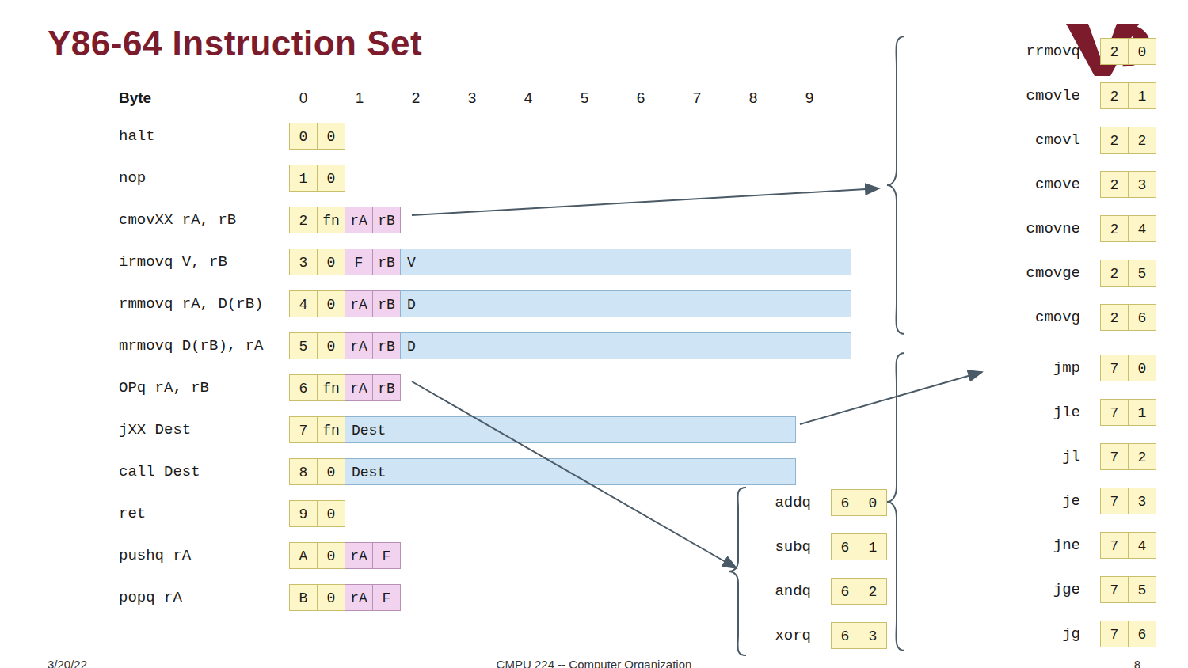Y86-64 Instruction Set
Byte
0
1
2
3
4
5
6
7
8
9
halt
0
0
nop
1
0
cmovXX rA, rB
2
fn
rA
rB
irmovq V, rB
3
0
F
rB
V
rmmovq rA, D(rB)
4
0
rA
rB
D
mrmovq D(rB), rA
5
0
rA
rB
D
OPq rA, rB
6
fn
rA
rB
jXX Dest
7
fn
Dest
call Dest
8
0
Dest
ret
9
0
pushq rA
A
0
rA
F
popq rA
B
0
rA
F
rrmovq
20
cmovle
21
cmovl
22
cmove
23
cmovne
24
cmovge
25
cmovg
26
jmp
70
jle
71
jl
72
je
73
jne
74
jge
75
jg
76
addq
60
subq
61
andq
62
xorq
63
3/20/22 CMPU 224 -- Computer Organization 8